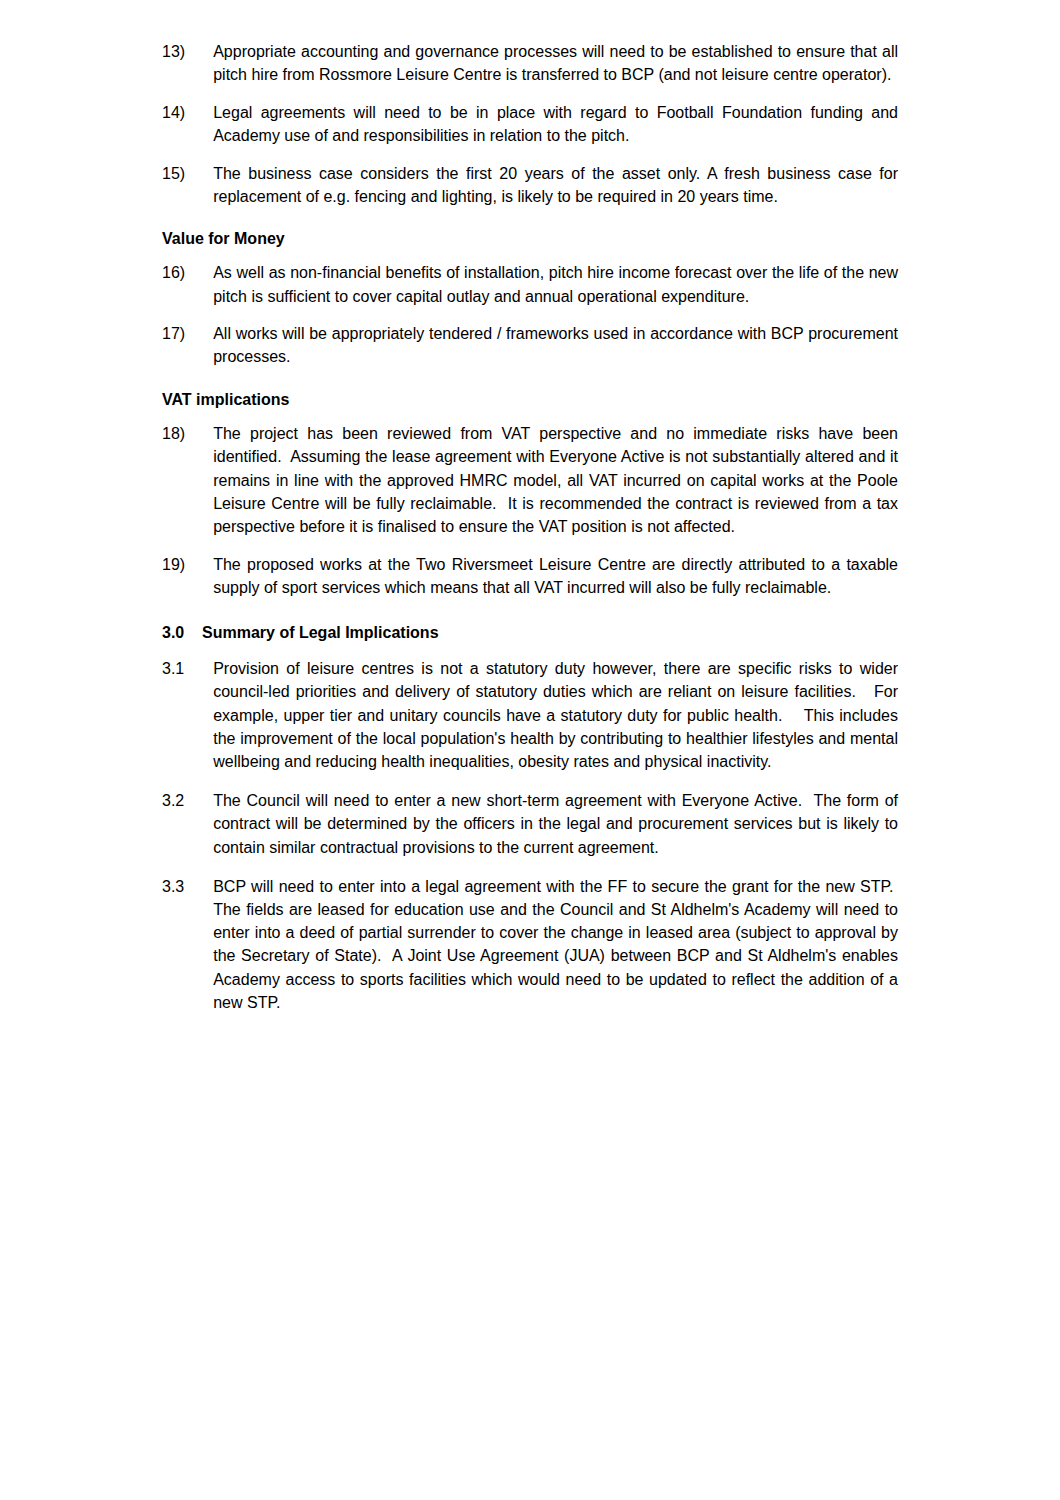13) Appropriate accounting and governance processes will need to be established to ensure that all pitch hire from Rossmore Leisure Centre is transferred to BCP (and not leisure centre operator).
14) Legal agreements will need to be in place with regard to Football Foundation funding and Academy use of and responsibilities in relation to the pitch.
15) The business case considers the first 20 years of the asset only. A fresh business case for replacement of e.g. fencing and lighting, is likely to be required in 20 years time.
Value for Money
16) As well as non-financial benefits of installation, pitch hire income forecast over the life of the new pitch is sufficient to cover capital outlay and annual operational expenditure.
17) All works will be appropriately tendered / frameworks used in accordance with BCP procurement processes.
VAT implications
18) The project has been reviewed from VAT perspective and no immediate risks have been identified. Assuming the lease agreement with Everyone Active is not substantially altered and it remains in line with the approved HMRC model, all VAT incurred on capital works at the Poole Leisure Centre will be fully reclaimable. It is recommended the contract is reviewed from a tax perspective before it is finalised to ensure the VAT position is not affected.
19) The proposed works at the Two Riversmeet Leisure Centre are directly attributed to a taxable supply of sport services which means that all VAT incurred will also be fully reclaimable.
3.0 Summary of Legal Implications
3.1 Provision of leisure centres is not a statutory duty however, there are specific risks to wider council-led priorities and delivery of statutory duties which are reliant on leisure facilities. For example, upper tier and unitary councils have a statutory duty for public health. This includes the improvement of the local population's health by contributing to healthier lifestyles and mental wellbeing and reducing health inequalities, obesity rates and physical inactivity.
3.2 The Council will need to enter a new short-term agreement with Everyone Active. The form of contract will be determined by the officers in the legal and procurement services but is likely to contain similar contractual provisions to the current agreement.
3.3 BCP will need to enter into a legal agreement with the FF to secure the grant for the new STP. The fields are leased for education use and the Council and St Aldhelm's Academy will need to enter into a deed of partial surrender to cover the change in leased area (subject to approval by the Secretary of State). A Joint Use Agreement (JUA) between BCP and St Aldhelm's enables Academy access to sports facilities which would need to be updated to reflect the addition of a new STP.